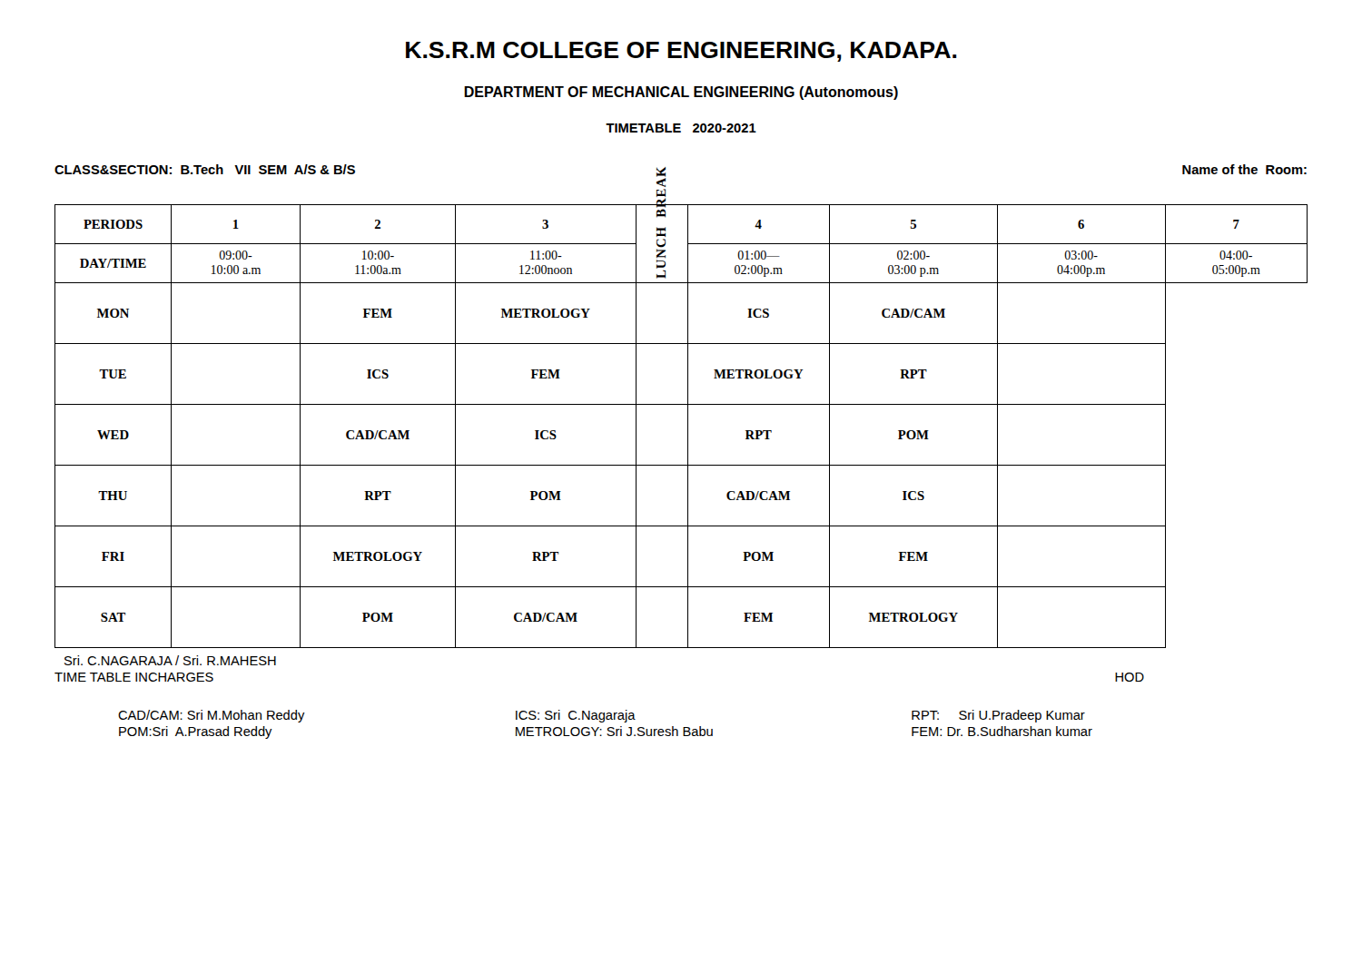K.S.R.M COLLEGE OF ENGINEERING, KADAPA.
DEPARTMENT OF MECHANICAL ENGINEERING (Autonomous)
TIMETABLE 2020-2021
CLASS&SECTION: B.Tech VII SEM A/S & B/S Name of the Room:
| PERIODS | 1 | 2 | 3 | LUNCH BREAK | 4 | 5 | 6 | 7 |
| --- | --- | --- | --- | --- | --- | --- | --- | --- |
| DAY/TIME | 09:00- 10:00 a.m | 10:00- 11:00a.m | 11:00- 12:00noon | 01:00— 02:00p.m | 02:00- 03:00 p.m | 03:00- 04:00p.m | 04:00- 05:00p.m |
| MON | | FEM | METROLOGY | | ICS | CAD/CAM | |
| TUE | | ICS | FEM | | METROLOGY | RPT | |
| WED | | CAD/CAM | ICS | | RPT | POM | |
| THU | | RPT | POM | | CAD/CAM | ICS | |
| FRI | | METROLOGY | RPT | | POM | FEM | |
| SAT | | POM | CAD/CAM | | FEM | METROLOGY | |
Sri. C.NAGARAJA / Sri. R.MAHESH
TIME TABLE INCHARGES HOD
CAD/CAM: Sri M.Mohan Reddy ICS: Sri C.Nagaraja RPT: Sri U.Pradeep Kumar
POM:Sri A.Prasad Reddy METROLOGY: Sri J.Suresh Babu FEM: Dr. B.Sudharshan kumar